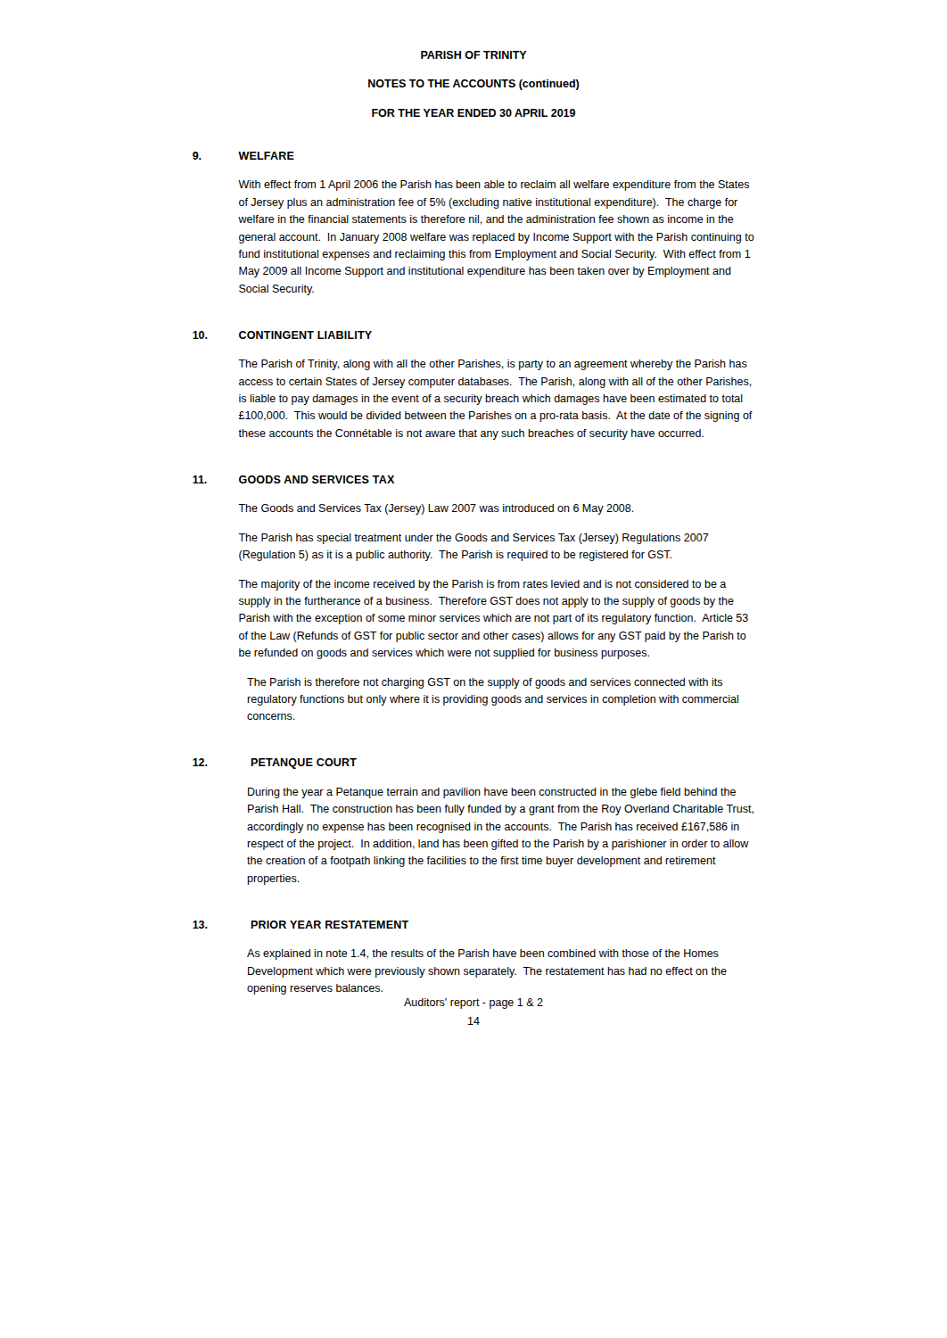PARISH OF TRINITY
NOTES TO THE ACCOUNTS (continued)
FOR THE YEAR ENDED 30 APRIL 2019
9.
WELFARE
With effect from 1 April 2006 the Parish has been able to reclaim all welfare expenditure from the States of Jersey plus an administration fee of 5% (excluding native institutional expenditure). The charge for welfare in the financial statements is therefore nil, and the administration fee shown as income in the general account. In January 2008 welfare was replaced by Income Support with the Parish continuing to fund institutional expenses and reclaiming this from Employment and Social Security. With effect from 1 May 2009 all Income Support and institutional expenditure has been taken over by Employment and Social Security.
10.
CONTINGENT LIABILITY
The Parish of Trinity, along with all the other Parishes, is party to an agreement whereby the Parish has access to certain States of Jersey computer databases. The Parish, along with all of the other Parishes, is liable to pay damages in the event of a security breach which damages have been estimated to total £100,000. This would be divided between the Parishes on a pro-rata basis. At the date of the signing of these accounts the Connétable is not aware that any such breaches of security have occurred.
11.
GOODS AND SERVICES TAX
The Goods and Services Tax (Jersey) Law 2007 was introduced on 6 May 2008.
The Parish has special treatment under the Goods and Services Tax (Jersey) Regulations 2007 (Regulation 5) as it is a public authority. The Parish is required to be registered for GST.
The majority of the income received by the Parish is from rates levied and is not considered to be a supply in the furtherance of a business. Therefore GST does not apply to the supply of goods by the Parish with the exception of some minor services which are not part of its regulatory function. Article 53 of the Law (Refunds of GST for public sector and other cases) allows for any GST paid by the Parish to be refunded on goods and services which were not supplied for business purposes.
The Parish is therefore not charging GST on the supply of goods and services connected with its regulatory functions but only where it is providing goods and services in completion with commercial concerns.
12.
PETANQUE COURT
During the year a Petanque terrain and pavilion have been constructed in the glebe field behind the Parish Hall. The construction has been fully funded by a grant from the Roy Overland Charitable Trust, accordingly no expense has been recognised in the accounts. The Parish has received £167,586 in respect of the project. In addition, land has been gifted to the Parish by a parishioner in order to allow the creation of a footpath linking the facilities to the first time buyer development and retirement properties.
13.
PRIOR YEAR RESTATEMENT
As explained in note 1.4, the results of the Parish have been combined with those of the Homes Development which were previously shown separately. The restatement has had no effect on the opening reserves balances.
Auditors' report - page 1 & 2
14